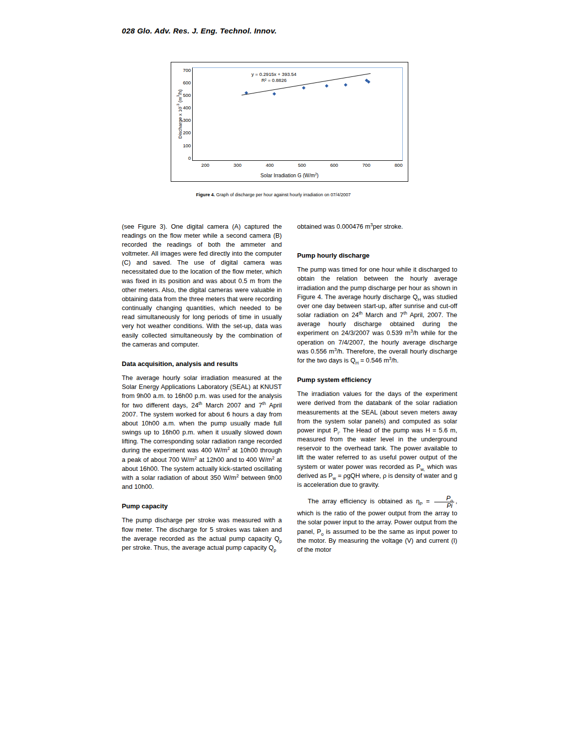028 Glo. Adv. Res. J. Eng. Technol. Innov.
Discharge x 10-3 (m3/h)
700
600
500
400
300
200
100
0
y = 0.2915x + 393.54
R² = 0.8826
200
300
400
500
600
700
800
Solar Irradiation G (W/m2)
Figure 4. Graph of discharge per hour against hourly irradiation on 07/4/2007
(see Figure 3). One digital camera (A) captured the readings on the flow meter while a second camera (B) recorded the readings of both the ammeter and voltmeter. All images were fed directly into the computer (C) and saved. The use of digital camera was necessitated due to the location of the flow meter, which was fixed in its position and was about 0.5 m from the other meters. Also, the digital cameras were valuable in obtaining data from the three meters that were recording continually changing quantities, which needed to be read simultaneously for long periods of time in usually very hot weather conditions. With the set-up, data was easily collected simultaneously by the combination of the cameras and computer.
Data acquisition, analysis and results
The average hourly solar irradiation measured at the Solar Energy Applications Laboratory (SEAL) at KNUST from 9h00 a.m. to 16h00 p.m. was used for the analysis for two different days, 24th March 2007 and 7th April 2007. The system worked for about 6 hours a day from about 10h00 a.m. when the pump usually made full swings up to 16h00 p.m. when it usually slowed down lifting. The corresponding solar radiation range recorded during the experiment was 400 W/m2 at 10h00 through a peak of about 700 W/m2 at 12h00 and to 400 W/m2 at about 16h00. The system actually kick-started oscillating with a solar radiation of about 350 W/m2 between 9h00 and 10h00.
Pump capacity
The pump discharge per stroke was measured with a flow meter. The discharge for 5 strokes was taken and the average recorded as the actual pump capacity Qp per stroke. Thus, the average actual pump capacity Qp
obtained was 0.000476 m3per stroke.
Pump hourly discharge
The pump was timed for one hour while it discharged to obtain the relation between the hourly average irradiation and the pump discharge per hour as shown in Figure 4. The average hourly discharge QH was studied over one day between start-up, after sunrise and cut-off solar radiation on 24th March and 7th April, 2007. The average hourly discharge obtained during the experiment on 24/3/2007 was 0.539 m3/h while for the operation on 7/4/2007, the hourly average discharge was 0.556 m3/h. Therefore, the overall hourly discharge for the two days is QH = 0.546 m3/h.
Pump system efficiency
The irradiation values for the days of the experiment were derived from the databank of the solar radiation measurements at the SEAL (about seven meters away from the system solar panels) and computed as solar power input Pi. The Head of the pump was H = 5.6 m, measured from the water level in the underground reservoir to the overhead tank. The power available to lift the water referred to as useful power output of the system or water power was recorded as Pw, which was derived as Pw = ρgQH where, ρ is density of water and g is acceleration due to gravity.
The array efficiency is obtained as ηP = Po Pi, which is the ratio of the power output from the array to the solar power input to the array. Power output from the panel, Po is assumed to be the same as input power to the motor. By measuring the voltage (V) and current (I) of the motor